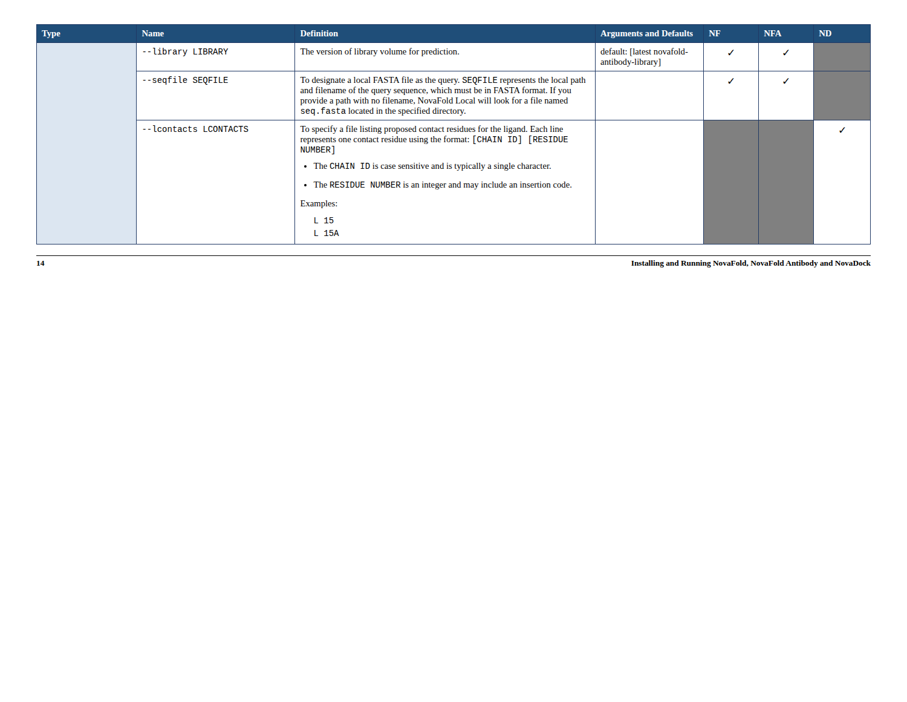| Type | Name | Definition | Arguments and Defaults | NF | NFA | ND |
| --- | --- | --- | --- | --- | --- | --- |
| | --library LIBRARY | The version of library volume for prediction. | default: [latest novafold-antibody-library] | ✓ | ✓ | |
| --seqfile SEQFILE | To designate a local FASTA file as the query. SEQFILE represents the local path and filename of the query sequence, which must be in FASTA format. If you provide a path with no filename, NovaFold Local will look for a file named seq.fasta located in the specified directory. | | ✓ | ✓ | |
| --lcontacts LCONTACTS | To specify a file listing proposed contact residues for the ligand. Each line represents one contact residue using the format: [CHAIN ID] [RESIDUE NUMBER] The CHAIN ID is case sensitive and is typically a single character. The RESIDUE NUMBER is an integer and may include an insertion code. Examples: L 15 L 15A | | | | ✓ |
14 Installing and Running NovaFold, NovaFold Antibody and NovaDock